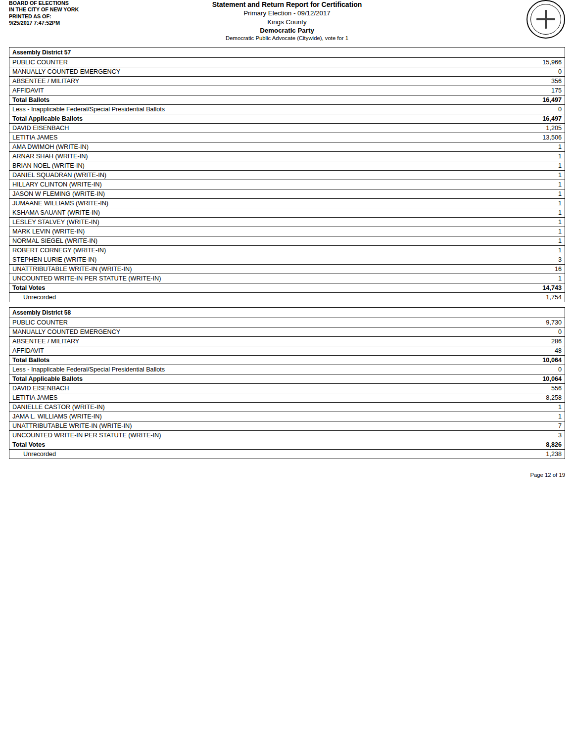BOARD OF ELECTIONS
IN THE CITY OF NEW YORK
PRINTED AS OF:
9/25/2017 7:47:52PM
Statement and Return Report for Certification
Primary Election - 09/12/2017
Kings County
Democratic Party
Democratic Public Advocate (Citywide), vote for 1
Assembly District 57
| PUBLIC COUNTER | 15,966 |
| MANUALLY COUNTED EMERGENCY | 0 |
| ABSENTEE / MILITARY | 356 |
| AFFIDAVIT | 175 |
| Total Ballots | 16,497 |
| Less - Inapplicable Federal/Special Presidential Ballots | 0 |
| Total Applicable Ballots | 16,497 |
| DAVID EISENBACH | 1,205 |
| LETITIA JAMES | 13,506 |
| AMA DWIMOH (WRITE-IN) | 1 |
| ARNAR SHAH (WRITE-IN) | 1 |
| BRIAN NOEL (WRITE-IN) | 1 |
| DANIEL SQUADRAN (WRITE-IN) | 1 |
| HILLARY CLINTON (WRITE-IN) | 1 |
| JASON W FLEMING (WRITE-IN) | 1 |
| JUMAANE WILLIAMS (WRITE-IN) | 1 |
| KSHAMA SAUANT (WRITE-IN) | 1 |
| LESLEY STALVEY (WRITE-IN) | 1 |
| MARK LEVIN (WRITE-IN) | 1 |
| NORMAL SIEGEL (WRITE-IN) | 1 |
| ROBERT CORNEGY (WRITE-IN) | 1 |
| STEPHEN LURIE (WRITE-IN) | 3 |
| UNATTRIBUTABLE WRITE-IN (WRITE-IN) | 16 |
| UNCOUNTED WRITE-IN PER STATUTE (WRITE-IN) | 1 |
| Total Votes | 14,743 |
| Unrecorded | 1,754 |
Assembly District 58
| PUBLIC COUNTER | 9,730 |
| MANUALLY COUNTED EMERGENCY | 0 |
| ABSENTEE / MILITARY | 286 |
| AFFIDAVIT | 48 |
| Total Ballots | 10,064 |
| Less - Inapplicable Federal/Special Presidential Ballots | 0 |
| Total Applicable Ballots | 10,064 |
| DAVID EISENBACH | 556 |
| LETITIA JAMES | 8,258 |
| DANIELLE CASTOR (WRITE-IN) | 1 |
| JAMA L. WILLIAMS (WRITE-IN) | 1 |
| UNATTRIBUTABLE WRITE-IN (WRITE-IN) | 7 |
| UNCOUNTED WRITE-IN PER STATUTE (WRITE-IN) | 3 |
| Total Votes | 8,826 |
| Unrecorded | 1,238 |
Page 12 of 19